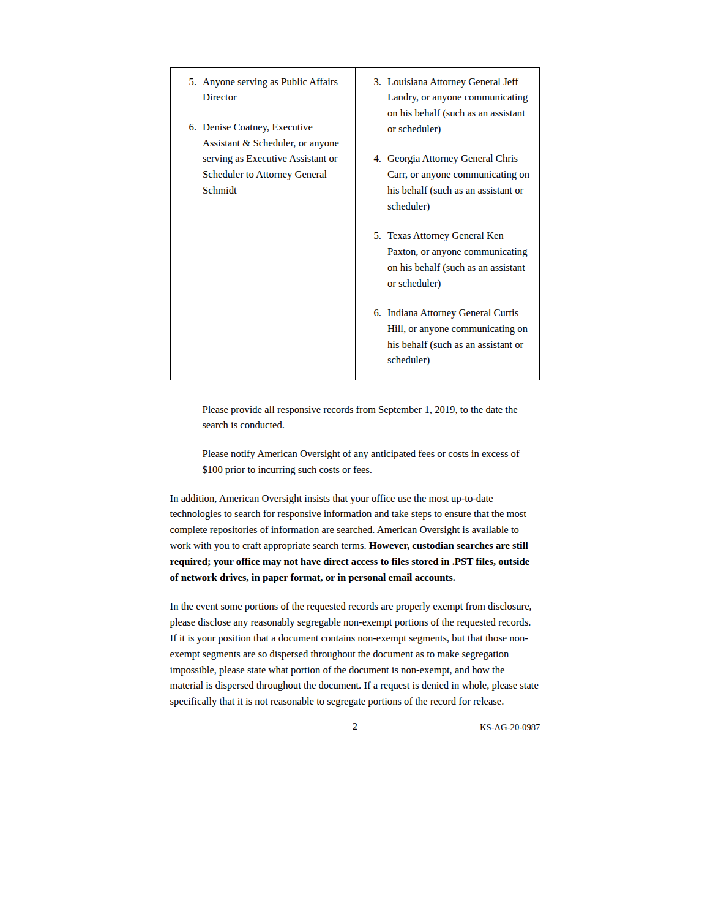| Anyone serving as Public Affairs Director Denise Coatney, Executive Assistant & Scheduler, or anyone serving as Executive Assistant or Scheduler to Attorney General Schmidt | Louisiana Attorney General Jeff Landry, or anyone communicating on his behalf (such as an assistant or scheduler) Georgia Attorney General Chris Carr, or anyone communicating on his behalf (such as an assistant or scheduler) Texas Attorney General Ken Paxton, or anyone communicating on his behalf (such as an assistant or scheduler) Indiana Attorney General Curtis Hill, or anyone communicating on his behalf (such as an assistant or scheduler) |
Please provide all responsive records from September 1, 2019, to the date the search is conducted.
Please notify American Oversight of any anticipated fees or costs in excess of $100 prior to incurring such costs or fees.
In addition, American Oversight insists that your office use the most up-to-date technologies to search for responsive information and take steps to ensure that the most complete repositories of information are searched. American Oversight is available to work with you to craft appropriate search terms. However, custodian searches are still required; your office may not have direct access to files stored in .PST files, outside of network drives, in paper format, or in personal email accounts.
In the event some portions of the requested records are properly exempt from disclosure, please disclose any reasonably segregable non-exempt portions of the requested records. If it is your position that a document contains non-exempt segments, but that those non-exempt segments are so dispersed throughout the document as to make segregation impossible, please state what portion of the document is non-exempt, and how the material is dispersed throughout the document. If a request is denied in whole, please state specifically that it is not reasonable to segregate portions of the record for release.
2
KS-AG-20-0987